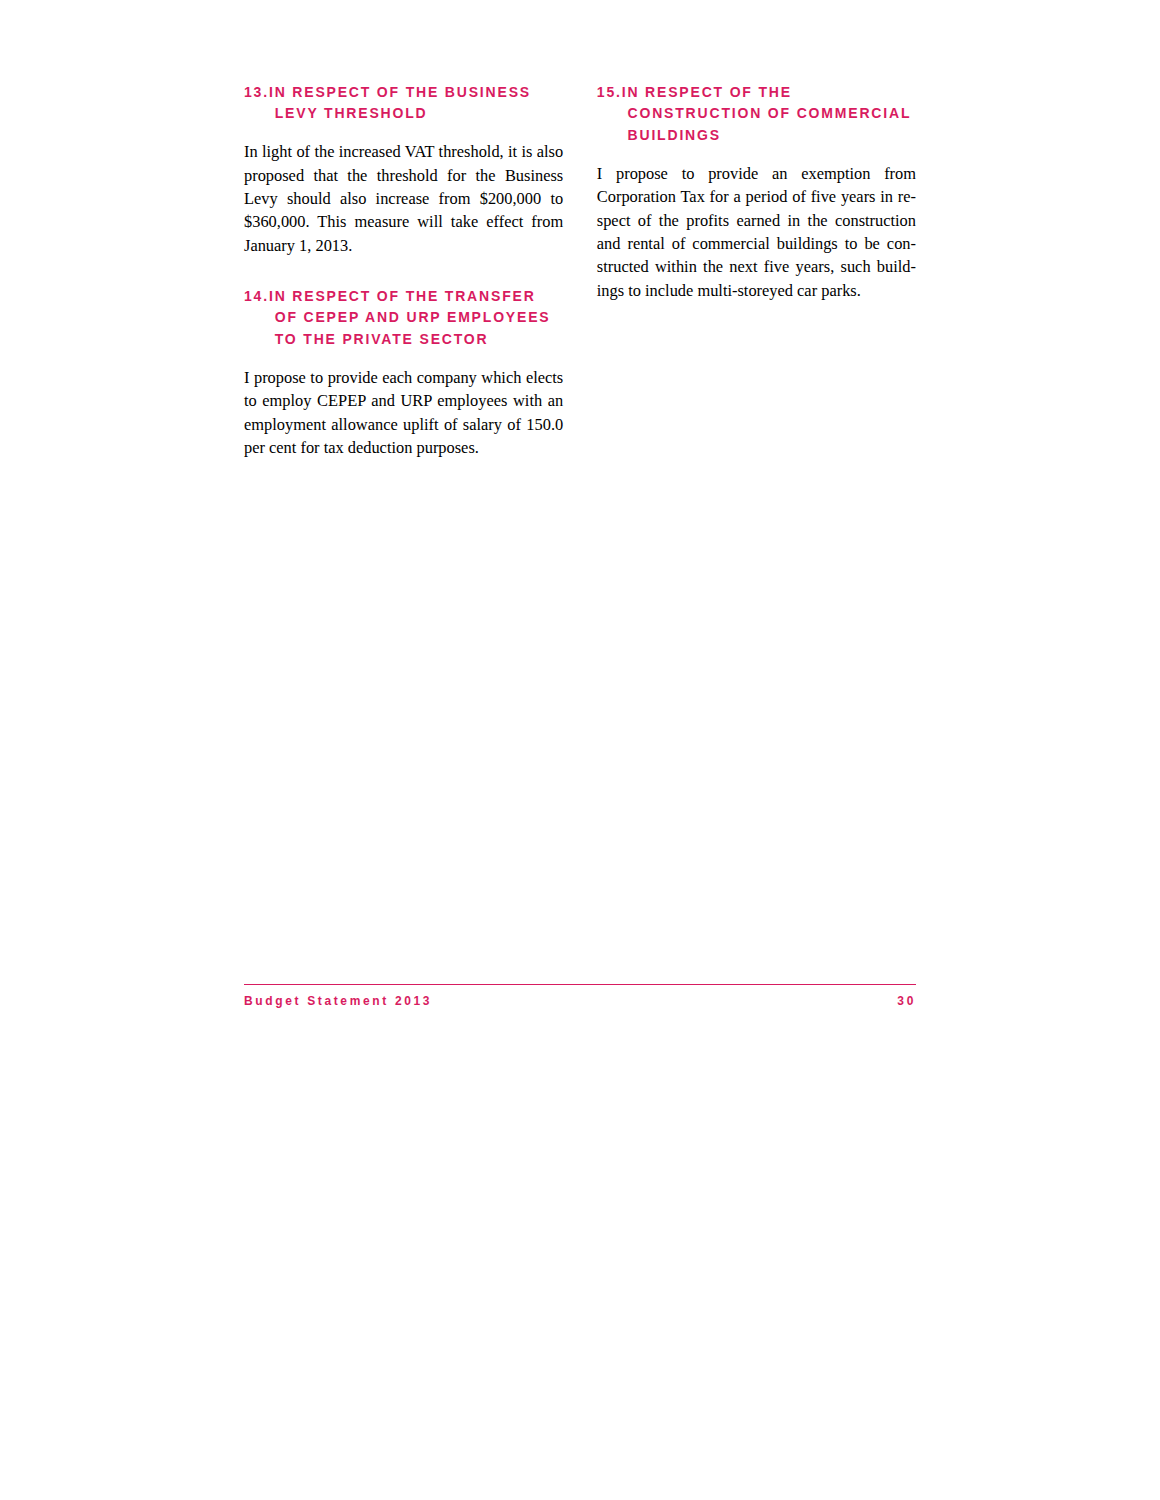13. In respect of the Business Levy Threshold
In light of the increased VAT threshold, it is also proposed that the threshold for the Business Levy should also increase from $200,000 to $360,000. This measure will take effect from January 1, 2013.
14. In respect of the Transfer of CEPEP and URP Employees to the Private Sector
I propose to provide each company which elects to employ CEPEP and URP employees with an employment allowance uplift of salary of 150.0 per cent for tax deduction purposes.
15. In respect of the Construction of Commercial Buildings
I propose to provide an exemption from Corporation Tax for a period of five years in respect of the profits earned in the construction and rental of commercial buildings to be constructed within the next five years, such buildings to include multi-storeyed car parks.
Budget Statement 2013 30